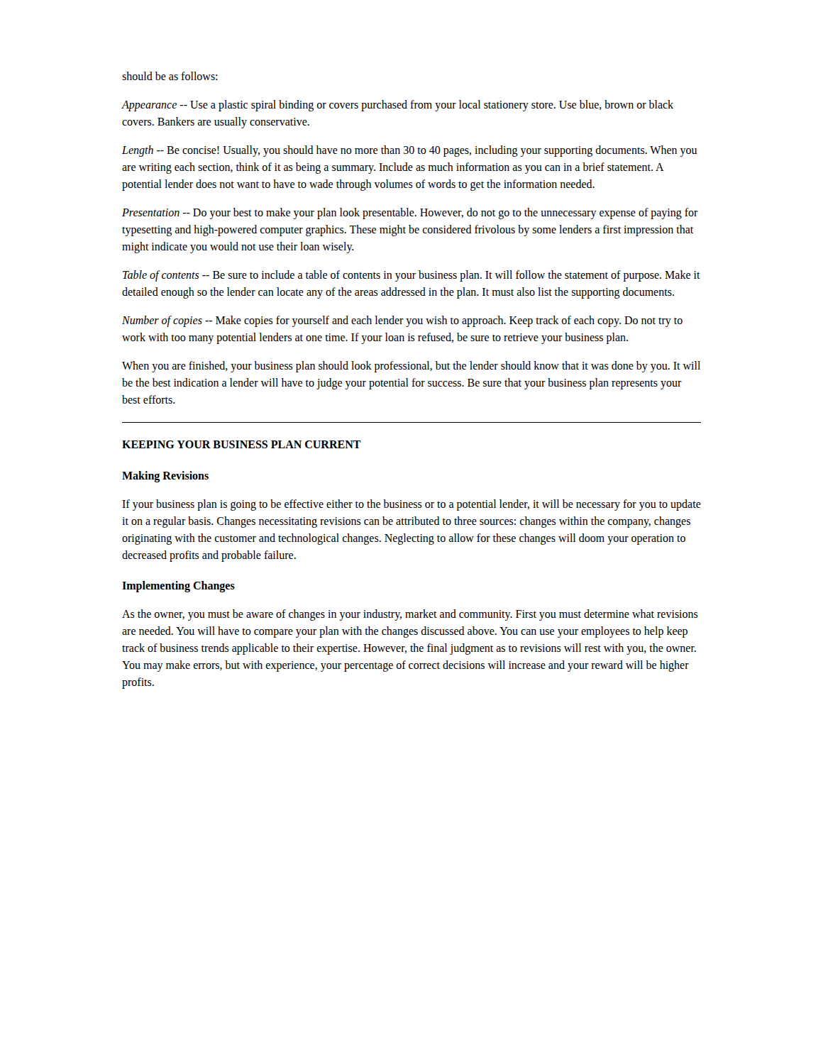should be as follows:
Appearance -- Use a plastic spiral binding or covers purchased from your local stationery store. Use blue, brown or black covers. Bankers are usually conservative.
Length -- Be concise! Usually, you should have no more than 30 to 40 pages, including your supporting documents. When you are writing each section, think of it as being a summary. Include as much information as you can in a brief statement. A potential lender does not want to have to wade through volumes of words to get the information needed.
Presentation -- Do your best to make your plan look presentable. However, do not go to the unnecessary expense of paying for typesetting and high-powered computer graphics. These might be considered frivolous by some lenders a first impression that might indicate you would not use their loan wisely.
Table of contents -- Be sure to include a table of contents in your business plan. It will follow the statement of purpose. Make it detailed enough so the lender can locate any of the areas addressed in the plan. It must also list the supporting documents.
Number of copies -- Make copies for yourself and each lender you wish to approach. Keep track of each copy. Do not try to work with too many potential lenders at one time. If your loan is refused, be sure to retrieve your business plan.
When you are finished, your business plan should look professional, but the lender should know that it was done by you. It will be the best indication a lender will have to judge your potential for success. Be sure that your business plan represents your best efforts.
KEEPING YOUR BUSINESS PLAN CURRENT
Making Revisions
If your business plan is going to be effective either to the business or to a potential lender, it will be necessary for you to update it on a regular basis. Changes necessitating revisions can be attributed to three sources: changes within the company, changes originating with the customer and technological changes. Neglecting to allow for these changes will doom your operation to decreased profits and probable failure.
Implementing Changes
As the owner, you must be aware of changes in your industry, market and community. First you must determine what revisions are needed. You will have to compare your plan with the changes discussed above. You can use your employees to help keep track of business trends applicable to their expertise. However, the final judgment as to revisions will rest with you, the owner. You may make errors, but with experience, your percentage of correct decisions will increase and your reward will be higher profits.